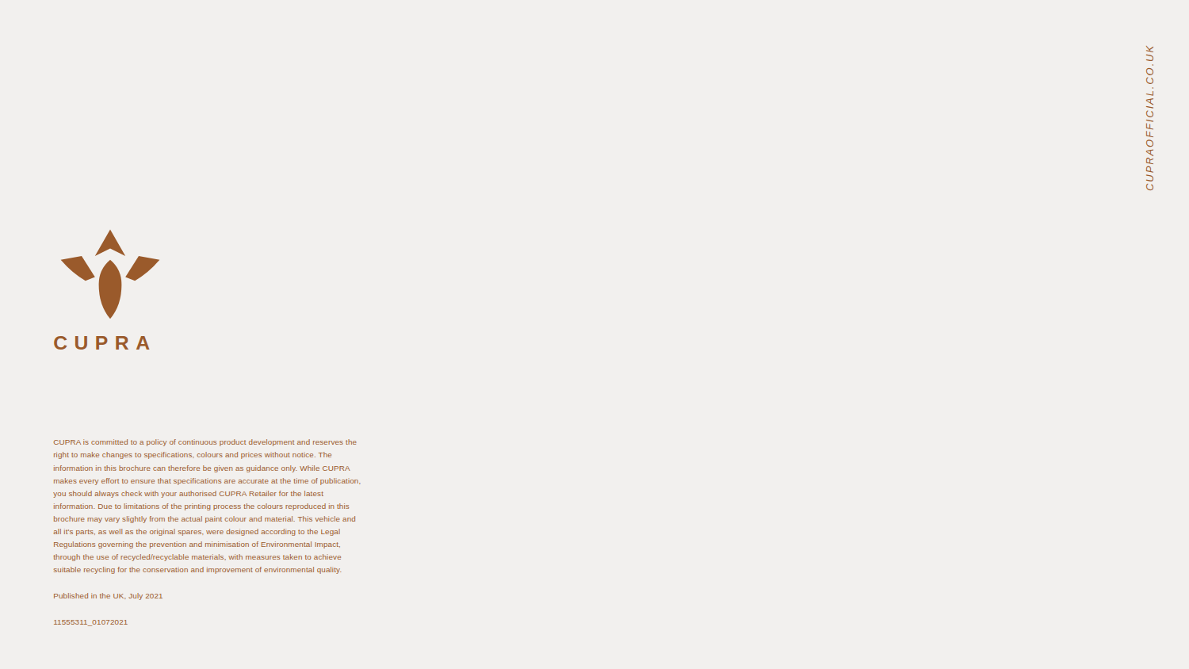CUPRAOFFICIAL.CO.UK
CUPRA
CUPRA is committed to a policy of continuous product development and reserves the right to make changes to specifications, colours and prices without notice. The information in this brochure can therefore be given as guidance only. While CUPRA makes every effort to ensure that specifications are accurate at the time of publication, you should always check with your authorised CUPRA Retailer for the latest information. Due to limitations of the printing process the colours reproduced in this brochure may vary slightly from the actual paint colour and material. This vehicle and all it's parts, as well as the original spares, were designed according to the Legal Regulations governing the prevention and minimisation of Environmental Impact, through the use of recycled/recyclable materials, with measures taken to achieve suitable recycling for the conservation and improvement of environmental quality.
Published in the UK, July 2021
11555311_01072021